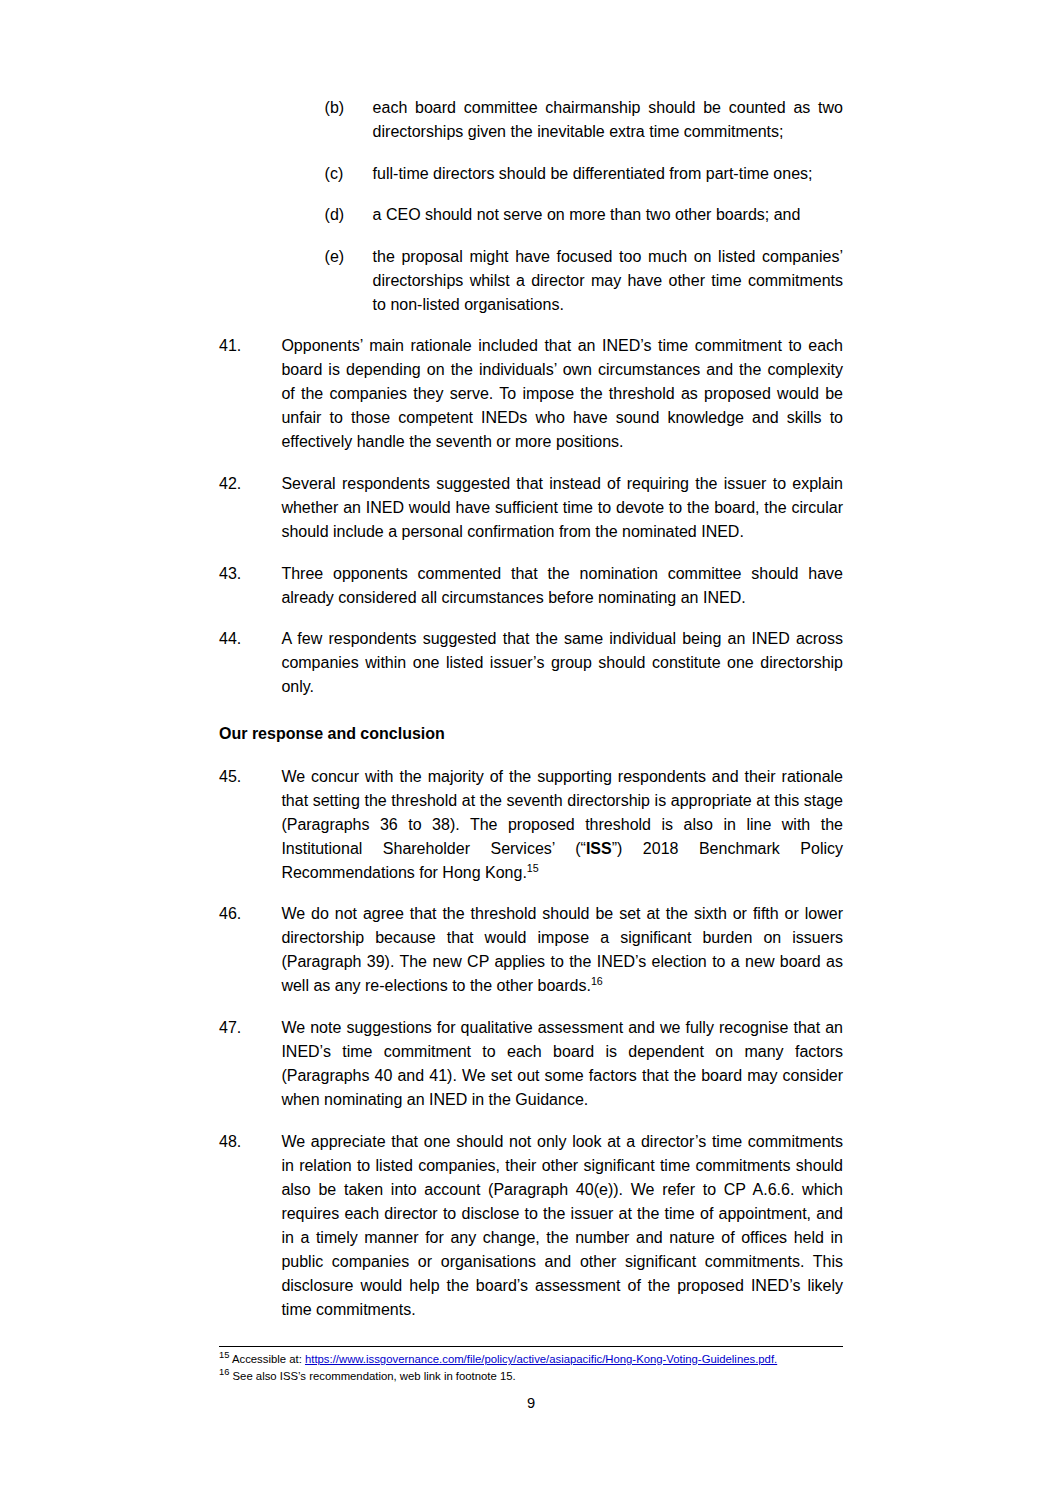(b)
each board committee chairmanship should be counted as two directorships given the inevitable extra time commitments;
(c)
full-time directors should be differentiated from part-time ones;
(d)
a CEO should not serve on more than two other boards; and
(e)
the proposal might have focused too much on listed companies’ directorships whilst a director may have other time commitments to non-listed organisations.
41.
Opponents’ main rationale included that an INED’s time commitment to each board is depending on the individuals’ own circumstances and the complexity of the companies they serve. To impose the threshold as proposed would be unfair to those competent INEDs who have sound knowledge and skills to effectively handle the seventh or more positions.
42.
Several respondents suggested that instead of requiring the issuer to explain whether an INED would have sufficient time to devote to the board, the circular should include a personal confirmation from the nominated INED.
43.
Three opponents commented that the nomination committee should have already considered all circumstances before nominating an INED.
44.
A few respondents suggested that the same individual being an INED across companies within one listed issuer’s group should constitute one directorship only.
Our response and conclusion
45.
We concur with the majority of the supporting respondents and their rationale that setting the threshold at the seventh directorship is appropriate at this stage (Paragraphs 36 to 38). The proposed threshold is also in line with the Institutional Shareholder Services’ (“ISS”) 2018 Benchmark Policy Recommendations for Hong Kong.15
46.
We do not agree that the threshold should be set at the sixth or fifth or lower directorship because that would impose a significant burden on issuers (Paragraph 39). The new CP applies to the INED’s election to a new board as well as any re-elections to the other boards.16
47.
We note suggestions for qualitative assessment and we fully recognise that an INED’s time commitment to each board is dependent on many factors (Paragraphs 40 and 41). We set out some factors that the board may consider when nominating an INED in the Guidance.
48.
We appreciate that one should not only look at a director’s time commitments in relation to listed companies, their other significant time commitments should also be taken into account (Paragraph 40(e)). We refer to CP A.6.6. which requires each director to disclose to the issuer at the time of appointment, and in a timely manner for any change, the number and nature of offices held in public companies or organisations and other significant commitments. This disclosure would help the board’s assessment of the proposed INED’s likely time commitments.
15 Accessible at: https://www.issgovernance.com/file/policy/active/asiapacific/Hong-Kong-Voting-Guidelines.pdf.
16 See also ISS’s recommendation, web link in footnote 15.
9